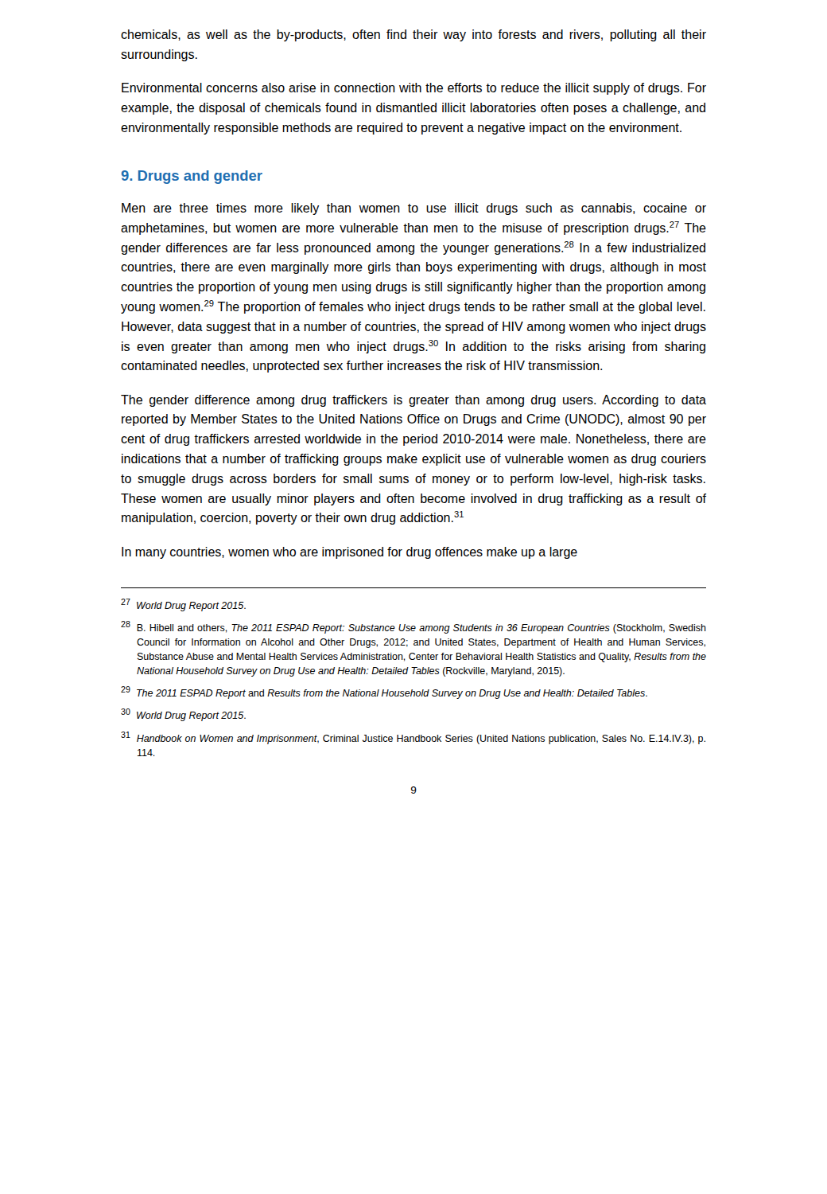chemicals, as well as the by-products, often find their way into forests and rivers, polluting all their surroundings.
Environmental concerns also arise in connection with the efforts to reduce the illicit supply of drugs. For example, the disposal of chemicals found in dismantled illicit laboratories often poses a challenge, and environmentally responsible methods are required to prevent a negative impact on the environment.
9. Drugs and gender
Men are three times more likely than women to use illicit drugs such as cannabis, cocaine or amphetamines, but women are more vulnerable than men to the misuse of prescription drugs.27 The gender differences are far less pronounced among the younger generations.28 In a few industrialized countries, there are even marginally more girls than boys experimenting with drugs, although in most countries the proportion of young men using drugs is still significantly higher than the proportion among young women.29 The proportion of females who inject drugs tends to be rather small at the global level. However, data suggest that in a number of countries, the spread of HIV among women who inject drugs is even greater than among men who inject drugs.30 In addition to the risks arising from sharing contaminated needles, unprotected sex further increases the risk of HIV transmission.
The gender difference among drug traffickers is greater than among drug users. According to data reported by Member States to the United Nations Office on Drugs and Crime (UNODC), almost 90 per cent of drug traffickers arrested worldwide in the period 2010-2014 were male. Nonetheless, there are indications that a number of trafficking groups make explicit use of vulnerable women as drug couriers to smuggle drugs across borders for small sums of money or to perform low-level, high-risk tasks. These women are usually minor players and often become involved in drug trafficking as a result of manipulation, coercion, poverty or their own drug addiction.31
In many countries, women who are imprisoned for drug offences make up a large
27 World Drug Report 2015.
28 B. Hibell and others, The 2011 ESPAD Report: Substance Use among Students in 36 European Countries (Stockholm, Swedish Council for Information on Alcohol and Other Drugs, 2012; and United States, Department of Health and Human Services, Substance Abuse and Mental Health Services Administration, Center for Behavioral Health Statistics and Quality, Results from the National Household Survey on Drug Use and Health: Detailed Tables (Rockville, Maryland, 2015).
29 The 2011 ESPAD Report and Results from the National Household Survey on Drug Use and Health: Detailed Tables.
30 World Drug Report 2015.
31 Handbook on Women and Imprisonment, Criminal Justice Handbook Series (United Nations publication, Sales No. E.14.IV.3), p. 114.
9